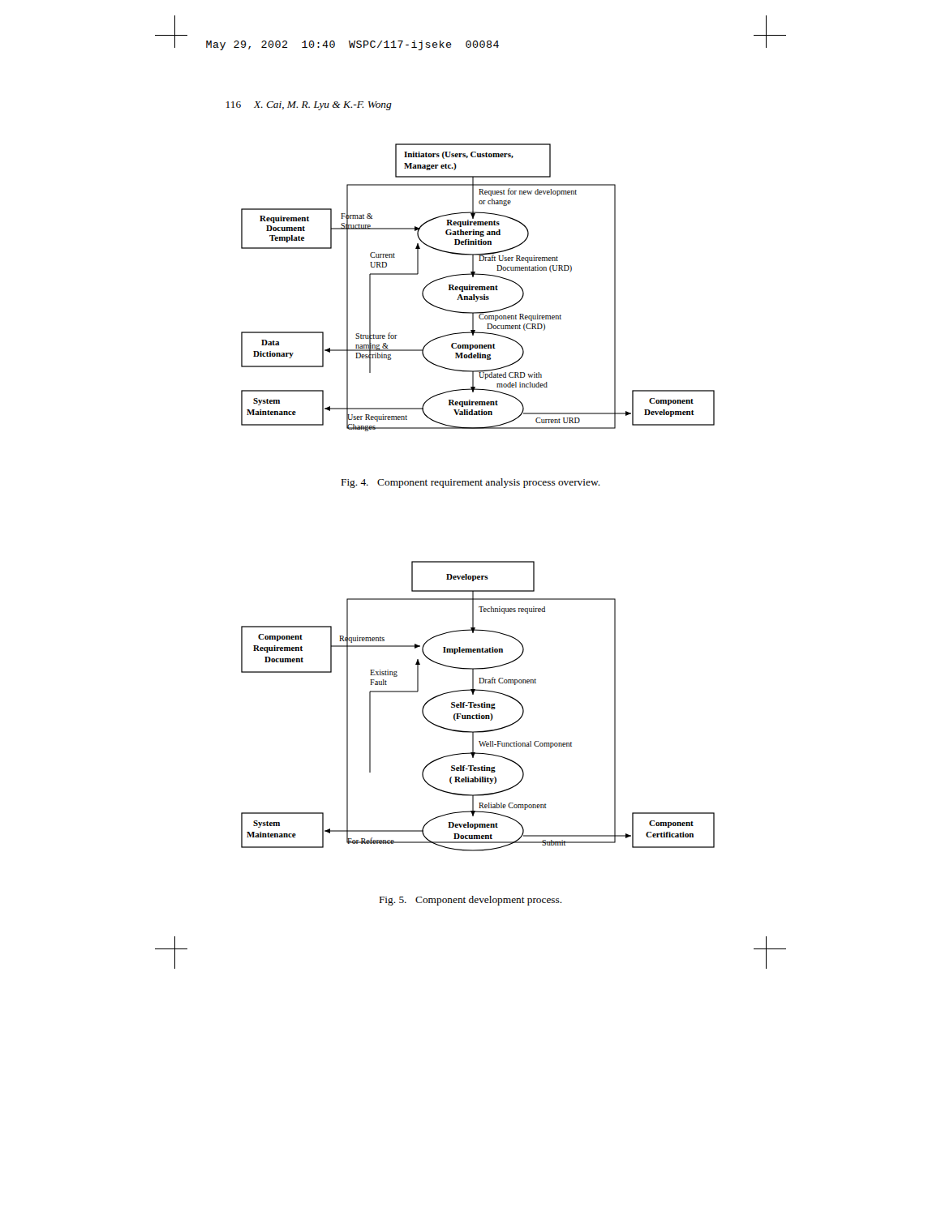May 29, 200210:40 WSPC/117-ijseke 00084
116 X. Cai, M. R. Lyu & K.-F. Wong
Initiators (Users, Customers, Manager etc.) Request for new development or change Requirement Document Template Format & Structure Requirements Gathering and Definition Draft User Requirement Documentation (URD) Current URD Requirement Analysis Component Requirement Document (CRD) Data Dictionary Structure for naming & Describing Component Modeling Updated CRD with model included System Maintenance User Requirement Changes Requirement Validation Component Development Current URD
Fig. 4. Component requirement analysis process overview.
Developers Techniques required Component Requirement Document Requirements Implementation Draft Component Existing Fault Self-Testing (Function) Well-Functional Component Self-Testing ( Reliability) Reliable Component Development Document System Maintenance For Reference Component Certification Submit
Fig. 5. Component development process.